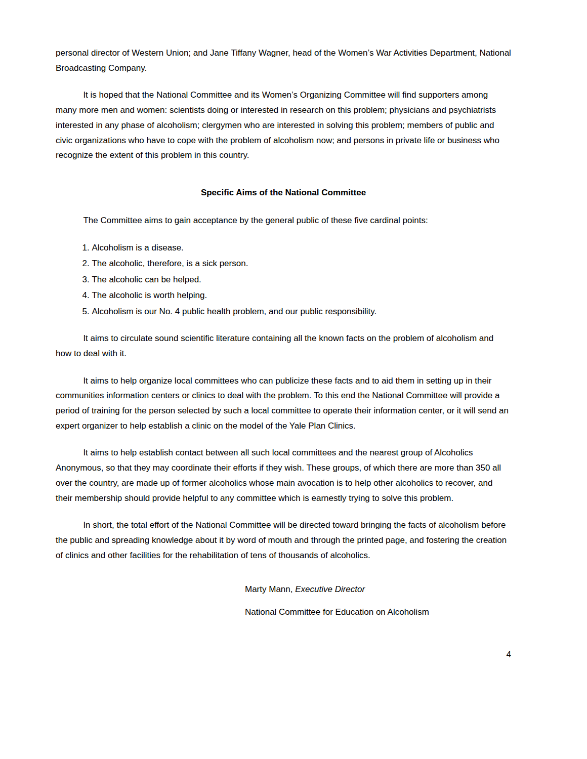personal director of Western Union; and Jane Tiffany Wagner, head of the Women’s War Activities Department, National Broadcasting Company.
It is hoped that the National Committee and its Women’s Organizing Committee will find supporters among many more men and women: scientists doing or interested in research on this problem; physicians and psychiatrists interested in any phase of alcoholism; clergymen who are interested in solving this problem; members of public and civic organizations who have to cope with the problem of alcoholism now; and persons in private life or business who recognize the extent of this problem in this country.
Specific Aims of the National Committee
The Committee aims to gain acceptance by the general public of these five cardinal points:
Alcoholism is a disease.
The alcoholic, therefore, is a sick person.
The alcoholic can be helped.
The alcoholic is worth helping.
Alcoholism is our No. 4 public health problem, and our public responsibility.
It aims to circulate sound scientific literature containing all the known facts on the problem of alcoholism and how to deal with it.
It aims to help organize local committees who can publicize these facts and to aid them in setting up in their communities information centers or clinics to deal with the problem. To this end the National Committee will provide a period of training for the person selected by such a local committee to operate their information center, or it will send an expert organizer to help establish a clinic on the model of the Yale Plan Clinics.
It aims to help establish contact between all such local committees and the nearest group of Alcoholics Anonymous, so that they may coordinate their efforts if they wish. These groups, of which there are more than 350 all over the country, are made up of former alcoholics whose main avocation is to help other alcoholics to recover, and their membership should provide helpful to any committee which is earnestly trying to solve this problem.
In short, the total effort of the National Committee will be directed toward bringing the facts of alcoholism before the public and spreading knowledge about it by word of mouth and through the printed page, and fostering the creation of clinics and other facilities for the rehabilitation of tens of thousands of alcoholics.
Marty Mann, Executive Director
National Committee for Education on Alcoholism
4